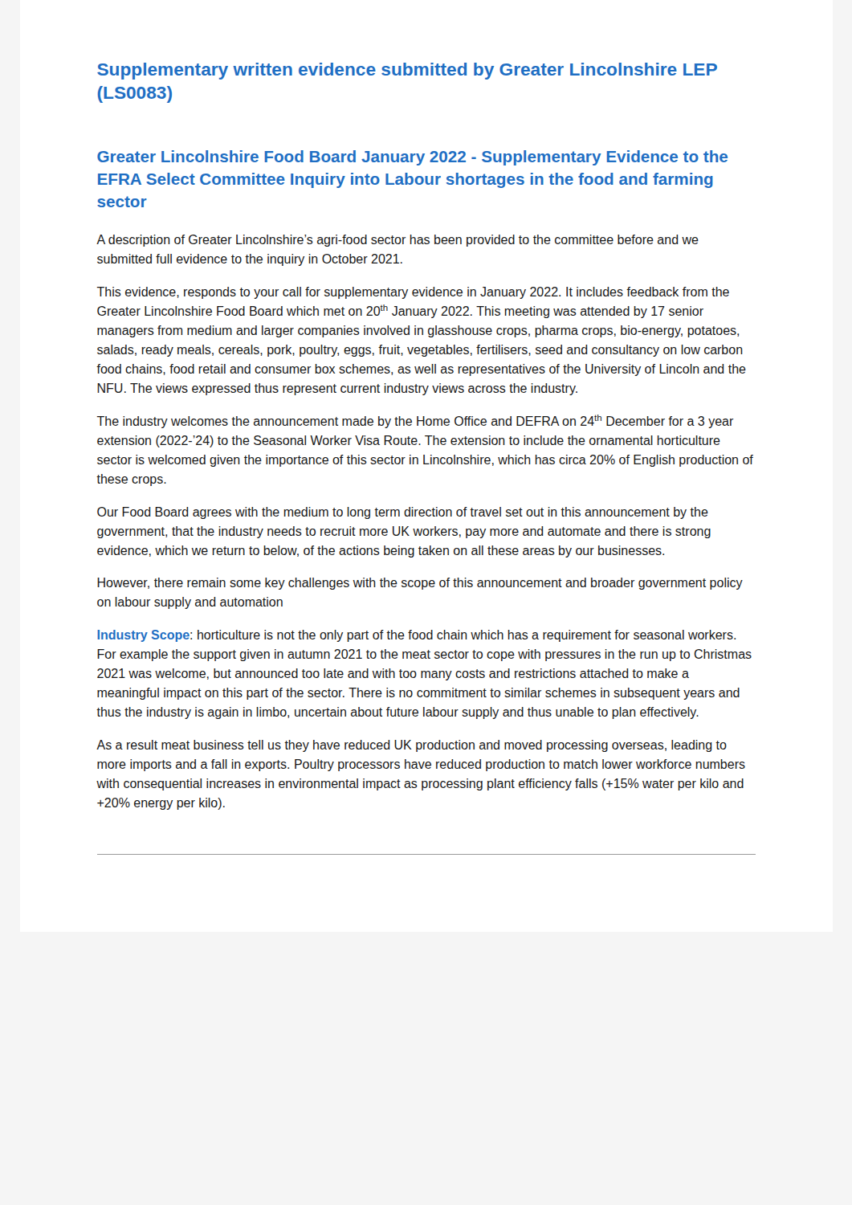Supplementary written evidence submitted by Greater Lincolnshire LEP (LS0083)
Greater Lincolnshire Food Board January 2022 - Supplementary Evidence to the EFRA Select Committee Inquiry into Labour shortages in the food and farming sector
A description of Greater Lincolnshire’s agri-food sector has been provided to the committee before and we submitted full evidence to the inquiry in October 2021.
This evidence, responds to your call for supplementary evidence in January 2022. It includes feedback from the Greater Lincolnshire Food Board which met on 20th January 2022. This meeting was attended by 17 senior managers from medium and larger companies involved in glasshouse crops, pharma crops, bio-energy, potatoes, salads, ready meals, cereals, pork, poultry, eggs, fruit, vegetables, fertilisers, seed and consultancy on low carbon food chains, food retail and consumer box schemes, as well as representatives of the University of Lincoln and the NFU. The views expressed thus represent current industry views across the industry.
The industry welcomes the announcement made by the Home Office and DEFRA on 24th December for a 3 year extension (2022-’24) to the Seasonal Worker Visa Route. The extension to include the ornamental horticulture sector is welcomed given the importance of this sector in Lincolnshire, which has circa 20% of English production of these crops.
Our Food Board agrees with the medium to long term direction of travel set out in this announcement by the government, that the industry needs to recruit more UK workers, pay more and automate and there is strong evidence, which we return to below, of the actions being taken on all these areas by our businesses.
However, there remain some key challenges with the scope of this announcement and broader government policy on labour supply and automation
Industry Scope: horticulture is not the only part of the food chain which has a requirement for seasonal workers. For example the support given in autumn 2021 to the meat sector to cope with pressures in the run up to Christmas 2021 was welcome, but announced too late and with too many costs and restrictions attached to make a meaningful impact on this part of the sector. There is no commitment to similar schemes in subsequent years and thus the industry is again in limbo, uncertain about future labour supply and thus unable to plan effectively.
As a result meat business tell us they have reduced UK production and moved processing overseas, leading to more imports and a fall in exports. Poultry processors have reduced production to match lower workforce numbers with consequential increases in environmental impact as processing plant efficiency falls (+15% water per kilo and +20% energy per kilo).